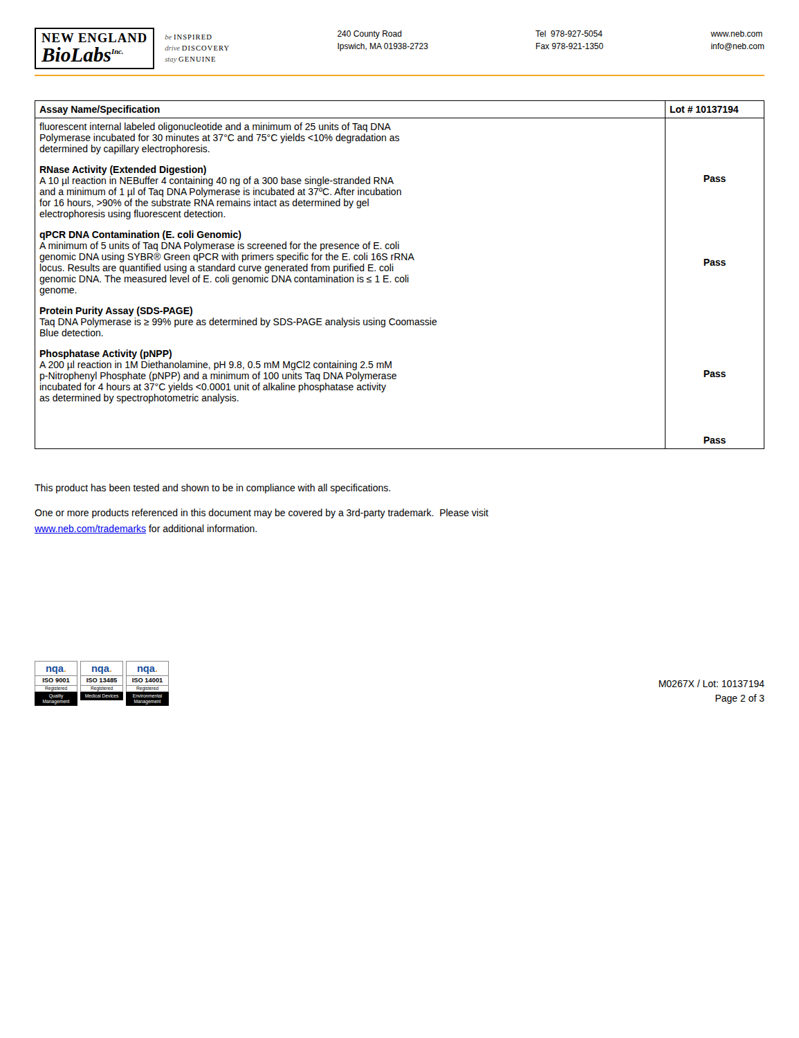NEW ENGLAND
BioLabsInc.
be INSPIRED
drive DISCOVERY
stay GENUINE
240 County Road
Ipswich, MA 01938-2723
Tel 978-927-5054
Fax 978-921-1350
www.neb.com
info@neb.com
| Assay Name/Specification | Lot # 10137194 |
| --- | --- |
| fluorescent internal labeled oligonucleotide and a minimum of 25 units of Taq DNA Polymerase incubated for 30 minutes at 37°C and 75°C yields <10% degradation as determined by capillary electrophoresis. RNase Activity (Extended Digestion) A 10 µl reaction in NEBuffer 4 containing 40 ng of a 300 base single-stranded RNA and a minimum of 1 µl of Taq DNA Polymerase is incubated at 37ºC. After incubation for 16 hours, >90% of the substrate RNA remains intact as determined by gel electrophoresis using fluorescent detection. qPCR DNA Contamination (E. coli Genomic) A minimum of 5 units of Taq DNA Polymerase is screened for the presence of E. coli genomic DNA using SYBR® Green qPCR with primers specific for the E. coli 16S rRNA locus. Results are quantified using a standard curve generated from purified E. coli genomic DNA. The measured level of E. coli genomic DNA contamination is ≤ 1 E. coli genome. Protein Purity Assay (SDS-PAGE) Taq DNA Polymerase is ≥ 99% pure as determined by SDS-PAGE analysis using Coomassie Blue detection. Phosphatase Activity (pNPP) A 200 µl reaction in 1M Diethanolamine, pH 9.8, 0.5 mM MgCl2 containing 2.5 mM p-Nitrophenyl Phosphate (pNPP) and a minimum of 100 units Taq DNA Polymerase incubated for 4 hours at 37°C yields <0.0001 unit of alkaline phosphatase activity as determined by spectrophotometric analysis. | Pass Pass Pass Pass |
This product has been tested and shown to be in compliance with all specifications.
One or more products referenced in this document may be covered by a 3rd-party trademark. Please visit
www.neb.com/trademarks for additional information.
nqa.
ISO 9001
Registered
Quality
Management
nqa.
ISO 13485
Registered
Medical Devices
nqa.
ISO 14001
Registered
Environmental
Management
M0267X / Lot: 10137194
Page 2 of 3